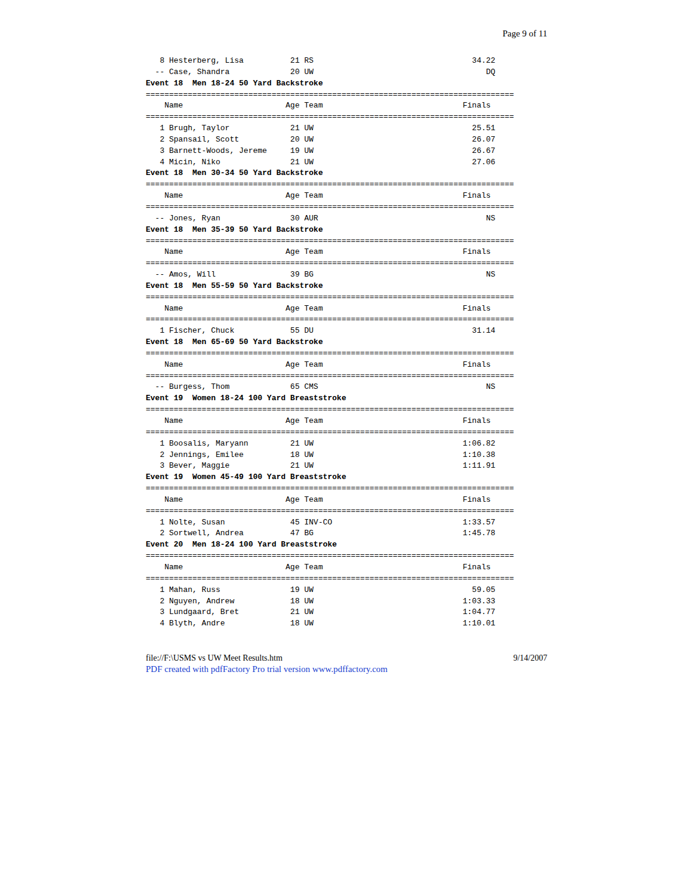Page 9 of 11
   8 Hesterberg, Lisa          21 RS                                  34.22
  -- Case, Shandra             20 UW                                     DQ
Event 18  Men 18-24 50 Yard Backstroke
===============================================================================
    Name                      Age Team                              Finals
===============================================================================
   1 Brugh, Taylor             21 UW                                  25.51
   2 Spansail, Scott           20 UW                                  26.07
   3 Barnett-Woods, Jereme     19 UW                                  26.67
   4 Micin, Niko               21 UW                                  27.06
Event 18  Men 30-34 50 Yard Backstroke
===============================================================================
    Name                      Age Team                              Finals
===============================================================================
  -- Jones, Ryan               30 AUR                                    NS
Event 18  Men 35-39 50 Yard Backstroke
===============================================================================
    Name                      Age Team                              Finals
===============================================================================
  -- Amos, Will                39 BG                                     NS
Event 18  Men 55-59 50 Yard Backstroke
===============================================================================
    Name                      Age Team                              Finals
===============================================================================
   1 Fischer, Chuck            55 DU                                  31.14
Event 18  Men 65-69 50 Yard Backstroke
===============================================================================
    Name                      Age Team                              Finals
===============================================================================
  -- Burgess, Thom             65 CMS                                    NS
Event 19  Women 18-24 100 Yard Breaststroke
===============================================================================
    Name                      Age Team                              Finals
===============================================================================
   1 Boosalis, Maryann         21 UW                                1:06.82
   2 Jennings, Emilee          18 UW                                1:10.38
   3 Bever, Maggie             21 UW                                1:11.91
Event 19  Women 45-49 100 Yard Breaststroke
===============================================================================
    Name                      Age Team                              Finals
===============================================================================
   1 Nolte, Susan              45 INV-CO                            1:33.57
   2 Sortwell, Andrea          47 BG                                1:45.78
Event 20  Men 18-24 100 Yard Breaststroke
===============================================================================
    Name                      Age Team                              Finals
===============================================================================
   1 Mahan, Russ               19 UW                                  59.05
   2 Nguyen, Andrew            18 UW                                1:03.33
   3 Lundgaard, Bret           21 UW                                1:04.77
   4 Blyth, Andre              18 UW                                1:10.01
file://F:\USMS vs UW Meet Results.htm
9/14/2007
PDF created with pdfFactory Pro trial version www.pdffactory.com